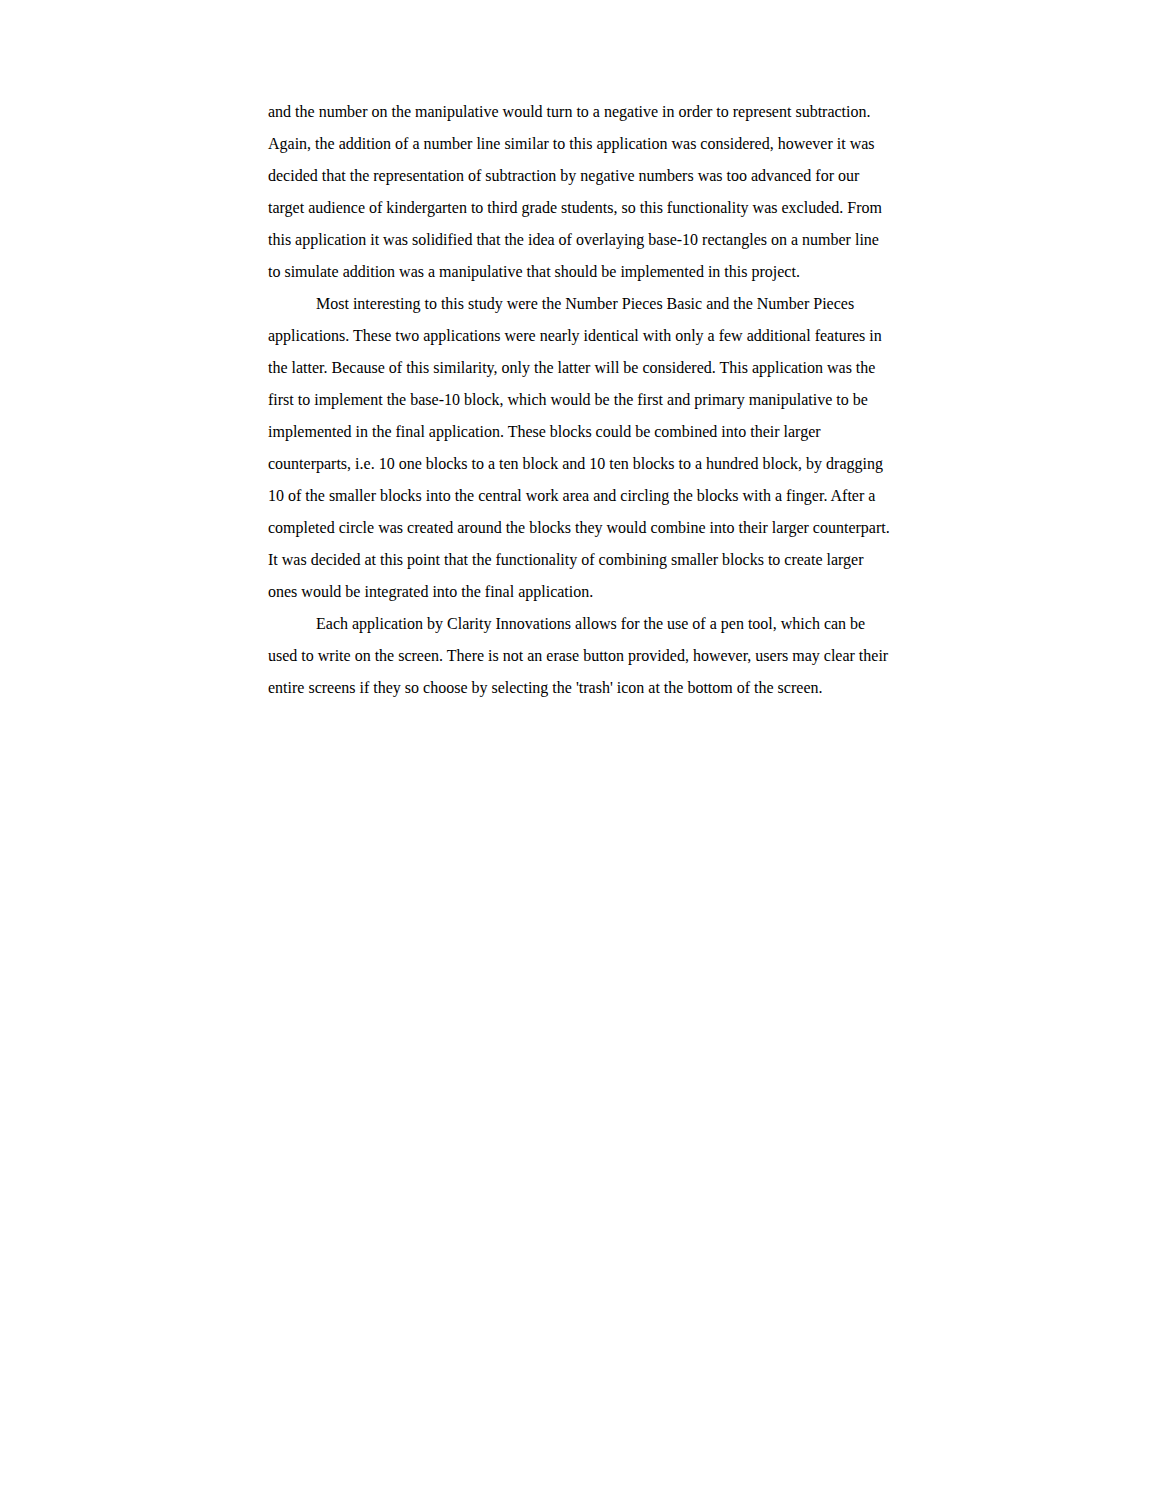and the number on the manipulative would turn to a negative in order to represent subtraction. Again, the addition of a number line similar to this application was considered, however it was decided that the representation of subtraction by negative numbers was too advanced for our target audience of kindergarten to third grade students, so this functionality was excluded. From this application it was solidified that the idea of overlaying base-10 rectangles on a number line to simulate addition was a manipulative that should be implemented in this project.
Most interesting to this study were the Number Pieces Basic and the Number Pieces applications. These two applications were nearly identical with only a few additional features in the latter. Because of this similarity, only the latter will be considered. This application was the first to implement the base-10 block, which would be the first and primary manipulative to be implemented in the final application. These blocks could be combined into their larger counterparts, i.e. 10 one blocks to a ten block and 10 ten blocks to a hundred block, by dragging 10 of the smaller blocks into the central work area and circling the blocks with a finger. After a completed circle was created around the blocks they would combine into their larger counterpart. It was decided at this point that the functionality of combining smaller blocks to create larger ones would be integrated into the final application.
Each application by Clarity Innovations allows for the use of a pen tool, which can be used to write on the screen. There is not an erase button provided, however, users may clear their entire screens if they so choose by selecting the 'trash' icon at the bottom of the screen.